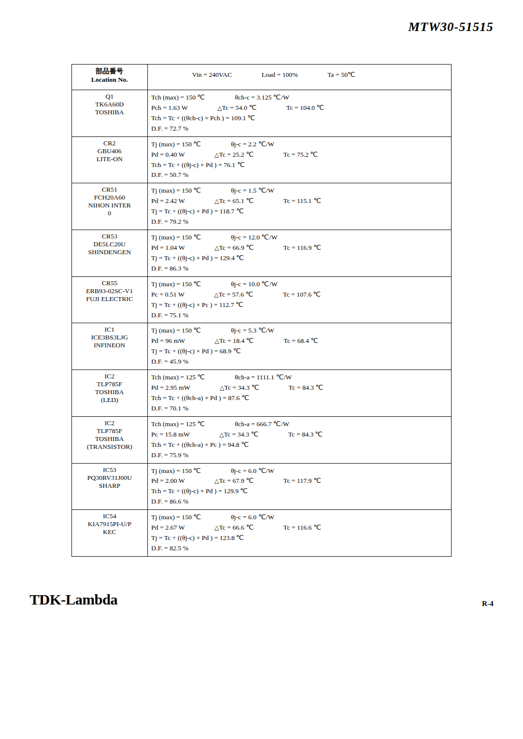MTW30-51515
| 部品番号 Location No. | Vin = 240VAC Load = 100% Ta = 50℃ |
| --- | --- |
| Q1 TK6A60D TOSHIBA | Tch (max) = 150 ℃ θch-c = 3.125 ℃/W Pch = 1.63 W △ Tc = 54.0 ℃ Tc = 104.0 ℃ Tch = Tc + ((θch-c) × Pch ) = 109.1 ℃ D.F. = 72.7 % |
| CR2 GBU406 LITE-ON | Tj (max) = 150 ℃ θj-c = 2.2 ℃/W Pd = 0.40 W △ Tc = 25.2 ℃ Tc = 75.2 ℃ Tch = Tc + ((θj-c) × Pd ) = 76.1 ℃ D.F. = 50.7 % |
| CR51 FCH20A60 NIHON INTER 0 | Tj (max) = 150 ℃ θj-c = 1.5 ℃/W Pd = 2.42 W △ Tc = 65.1 ℃ Tc = 115.1 ℃ Tj = Tc + ((θj-c) × Pd ) = 118.7 ℃ D.F. = 79.2 % |
| CR53 DE5LC20U SHINDENGEN | Tj (max) = 150 ℃ θj-c = 12.0 ℃/W Pd = 1.04 W △ Tc = 66.9 ℃ Tc = 116.9 ℃ Tj = Tc + ((θj-c) × Pd ) = 129.4 ℃ D.F. = 86.3 % |
| CR55 ERB93-02SC-V1 FUJI ELECTRIC | Tj (max) = 150 ℃ θj-c = 10.0 ℃/W Pc = 0.51 W △ Tc = 57.6 ℃ Tc = 107.6 ℃ Tj = Tc + ((θj-c) × Pc ) = 112.7 ℃ D.F. = 75.1 % |
| IC1 ICE3BS3LJG INFINEON | Tj (max) = 150 ℃ θj-c = 5.3 ℃/W Pd = 96 mW △ Tc = 18.4 ℃ Tc = 68.4 ℃ Tj = Tc + ((θj-c) × Pd ) = 68.9 ℃ D.F. = 45.9 % |
| IC2 TLP785F TOSHIBA (LED) | Tch (max) = 125 ℃ θch-a = 1111.1 ℃/W Pd = 2.95 mW △ Tc = 34.3 ℃ Tc = 84.3 ℃ Tch = Tc + ((θch-a) × Pd ) = 87.6 ℃ D.F. = 70.1 % |
| IC2 TLP785F TOSHIBA (TRANSISTOR) | Tch (max) = 125 ℃ θch-a = 666.7 ℃/W Pc = 15.8 mW △ Tc = 34.3 ℃ Tc = 84.3 ℃ Tch = Tc + ((θch-a) × Pc ) = 94.8 ℃ D.F. = 75.9 % |
| IC53 PQ30RV31J00U SHARP | Tj (max) = 150 ℃ θj-c = 6.0 ℃/W Pd = 2.00 W △ Tc = 67.9 ℃ Tc = 117.9 ℃ Tch = Tc + ((θj-c) × Pd ) = 129.9 ℃ D.F. = 86.6 % |
| IC54 KIA7915PI-U/P KEC | Tj (max) = 150 ℃ θj-c = 6.0 ℃/W Pd = 2.67 W △ Tc = 66.6 ℃ Tc = 116.6 ℃ Tj = Tc + ((θj-c) × Pd ) = 123.8 ℃ D.F. = 82.5 % |
TDK-Lambda
R-4